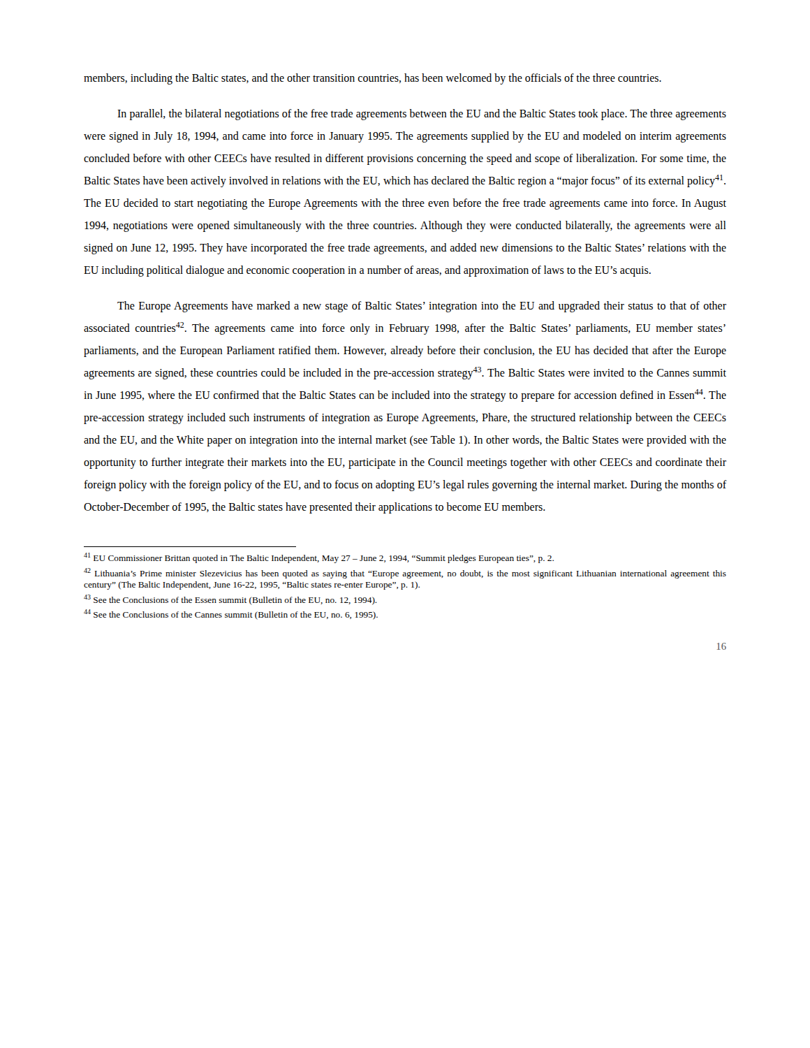members, including the Baltic states, and the other transition countries, has been welcomed by the officials of the three countries.
In parallel, the bilateral negotiations of the free trade agreements between the EU and the Baltic States took place. The three agreements were signed in July 18, 1994, and came into force in January 1995. The agreements supplied by the EU and modeled on interim agreements concluded before with other CEECs have resulted in different provisions concerning the speed and scope of liberalization. For some time, the Baltic States have been actively involved in relations with the EU, which has declared the Baltic region a “major focus” of its external policy41. The EU decided to start negotiating the Europe Agreements with the three even before the free trade agreements came into force. In August 1994, negotiations were opened simultaneously with the three countries. Although they were conducted bilaterally, the agreements were all signed on June 12, 1995. They have incorporated the free trade agreements, and added new dimensions to the Baltic States’ relations with the EU including political dialogue and economic cooperation in a number of areas, and approximation of laws to the EU’s acquis.
The Europe Agreements have marked a new stage of Baltic States’ integration into the EU and upgraded their status to that of other associated countries42. The agreements came into force only in February 1998, after the Baltic States’ parliaments, EU member states’ parliaments, and the European Parliament ratified them. However, already before their conclusion, the EU has decided that after the Europe agreements are signed, these countries could be included in the pre-accession strategy43. The Baltic States were invited to the Cannes summit in June 1995, where the EU confirmed that the Baltic States can be included into the strategy to prepare for accession defined in Essen44. The pre-accession strategy included such instruments of integration as Europe Agreements, Phare, the structured relationship between the CEECs and the EU, and the White paper on integration into the internal market (see Table 1). In other words, the Baltic States were provided with the opportunity to further integrate their markets into the EU, participate in the Council meetings together with other CEECs and coordinate their foreign policy with the foreign policy of the EU, and to focus on adopting EU’s legal rules governing the internal market. During the months of October-December of 1995, the Baltic states have presented their applications to become EU members.
41 EU Commissioner Brittan quoted in The Baltic Independent, May 27 – June 2, 1994, “Summit pledges European ties”, p. 2.
42 Lithuania’s Prime minister Slezevicius has been quoted as saying that “Europe agreement, no doubt, is the most significant Lithuanian international agreement this century” (The Baltic Independent, June 16-22, 1995, “Baltic states re-enter Europe”, p. 1).
43 See the Conclusions of the Essen summit (Bulletin of the EU, no. 12, 1994).
44 See the Conclusions of the Cannes summit (Bulletin of the EU, no. 6, 1995).
16